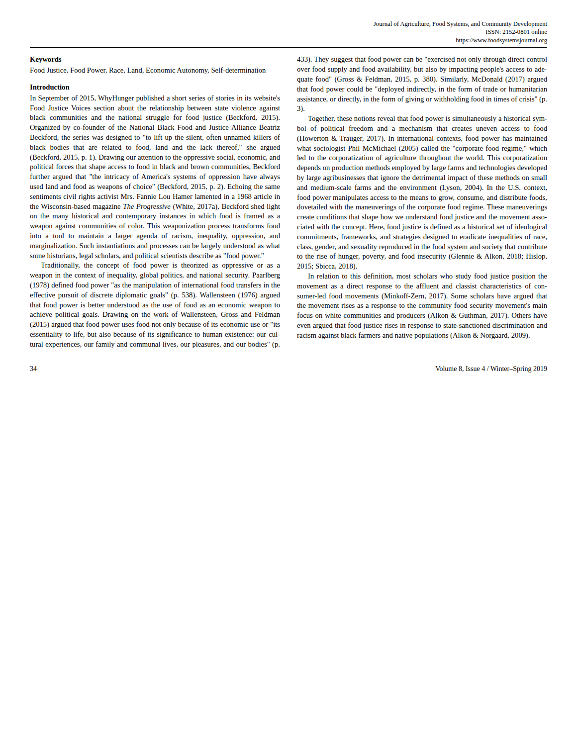Journal of Agriculture, Food Systems, and Community Development ISSN: 2152-0801 online https://www.foodsystemsjournal.org
Keywords
Food Justice, Food Power, Race, Land, Economic Autonomy, Self-determination
Introduction
In September of 2015, WhyHunger published a short series of stories in its website's Food Justice Voices section about the relationship between state violence against black communities and the national struggle for food justice (Beckford, 2015). Organized by co-founder of the National Black Food and Justice Alliance Beatriz Beckford, the series was designed to "to lift up the silent, often unnamed killers of black bodies that are related to food, land and the lack thereof," she argued (Beckford, 2015, p. 1). Drawing our attention to the oppressive social, economic, and political forces that shape access to food in black and brown communities, Beckford further argued that "the intricacy of America's systems of oppression have always used land and food as weapons of choice" (Beckford, 2015, p. 2). Echoing the same sentiments civil rights activist Mrs. Fannie Lou Hamer lamented in a 1968 article in the Wisconsin-based magazine The Progressive (White, 2017a), Beckford shed light on the many historical and contemporary instances in which food is framed as a weapon against communities of color. This weaponization process transforms food into a tool to maintain a larger agenda of racism, inequality, oppression, and marginalization. Such instantiations and processes can be largely understood as what some historians, legal scholars, and political scientists describe as "food power."
Traditionally, the concept of food power is theorized as oppressive or as a weapon in the context of inequality, global politics, and national security. Paarlberg (1978) defined food power "as the manipulation of international food transfers in the effective pursuit of discrete diplomatic goals" (p. 538). Wallensteen (1976) argued that food power is better understood as the use of food as an economic weapon to achieve political goals. Drawing on the work of Wallensteen, Gross and Feldman (2015) argued that food power uses food not only because of its economic use or "its essentiality to life, but also because of its significance to human existence: our cultural experiences, our family and communal lives, our pleasures, and our bodies" (p. 433). They suggest that food power can be "exercised not only through direct control over food supply and food availability, but also by impacting people's access to adequate food" (Gross & Feldman, 2015, p. 380). Similarly, McDonald (2017) argued that food power could be "deployed indirectly, in the form of trade or humanitarian assistance, or directly, in the form of giving or withholding food in times of crisis" (p. 3).
Together, these notions reveal that food power is simultaneously a historical symbol of political freedom and a mechanism that creates uneven access to food (Howerton & Trauger, 2017). In international contexts, food power has maintained what sociologist Phil McMichael (2005) called the "corporate food regime," which led to the corporatization of agriculture throughout the world. This corporatization depends on production methods employed by large farms and technologies developed by large agribusinesses that ignore the detrimental impact of these methods on small and medium-scale farms and the environment (Lyson, 2004). In the U.S. context, food power manipulates access to the means to grow, consume, and distribute foods, dovetailed with the maneuverings of the corporate food regime. These maneuverings create conditions that shape how we understand food justice and the movement associated with the concept. Here, food justice is defined as a historical set of ideological commitments, frameworks, and strategies designed to eradicate inequalities of race, class, gender, and sexuality reproduced in the food system and society that contribute to the rise of hunger, poverty, and food insecurity (Glennie & Alkon, 2018; Hislop, 2015; Sbicca, 2018).
In relation to this definition, most scholars who study food justice position the movement as a direct response to the affluent and classist characteristics of consumer-led food movements (Minkoff-Zern, 2017). Some scholars have argued that the movement rises as a response to the community food security movement's main focus on white communities and producers (Alkon & Guthman, 2017). Others have even argued that food justice rises in response to state-sanctioned discrimination and racism against black farmers and native populations (Alkon & Norgaard, 2009).
34 Volume 8, Issue 4 / Winter–Spring 2019